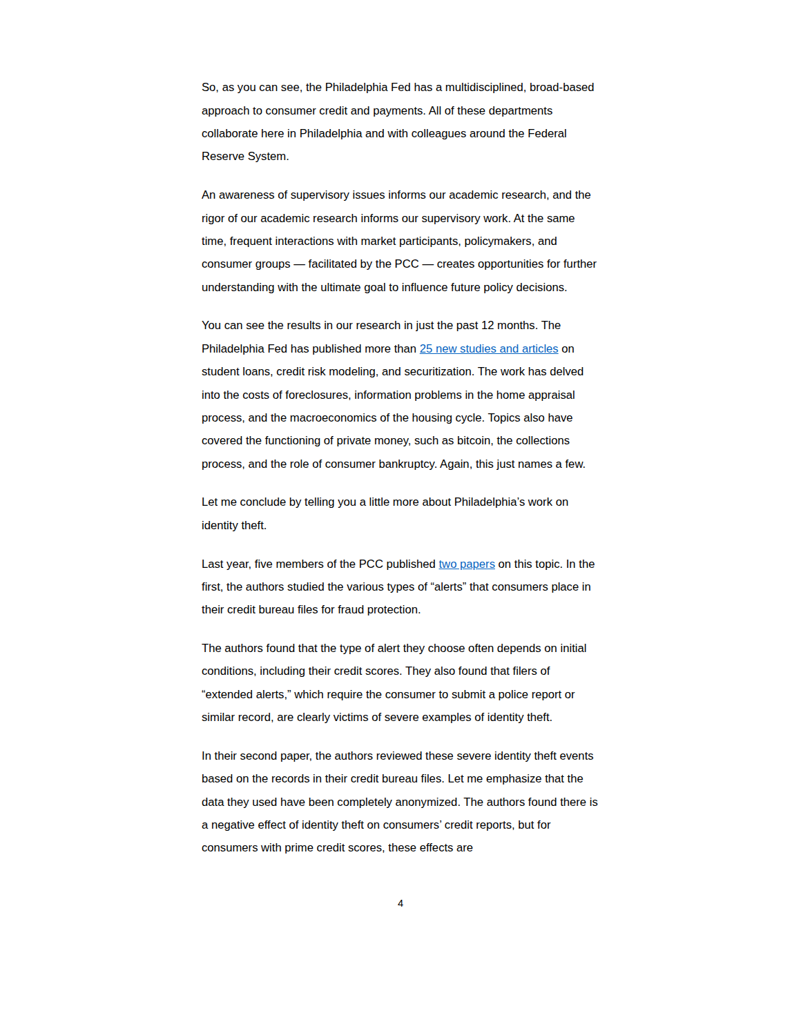So, as you can see, the Philadelphia Fed has a multidisciplined, broad-based approach to consumer credit and payments. All of these departments collaborate here in Philadelphia and with colleagues around the Federal Reserve System.
An awareness of supervisory issues informs our academic research, and the rigor of our academic research informs our supervisory work. At the same time, frequent interactions with market participants, policymakers, and consumer groups — facilitated by the PCC — creates opportunities for further understanding with the ultimate goal to influence future policy decisions.
You can see the results in our research in just the past 12 months. The Philadelphia Fed has published more than 25 new studies and articles on student loans, credit risk modeling, and securitization. The work has delved into the costs of foreclosures, information problems in the home appraisal process, and the macroeconomics of the housing cycle. Topics also have covered the functioning of private money, such as bitcoin, the collections process, and the role of consumer bankruptcy. Again, this just names a few.
Let me conclude by telling you a little more about Philadelphia’s work on identity theft.
Last year, five members of the PCC published two papers on this topic. In the first, the authors studied the various types of “alerts” that consumers place in their credit bureau files for fraud protection.
The authors found that the type of alert they choose often depends on initial conditions, including their credit scores. They also found that filers of “extended alerts,” which require the consumer to submit a police report or similar record, are clearly victims of severe examples of identity theft.
In their second paper, the authors reviewed these severe identity theft events based on the records in their credit bureau files. Let me emphasize that the data they used have been completely anonymized. The authors found there is a negative effect of identity theft on consumers’ credit reports, but for consumers with prime credit scores, these effects are
4